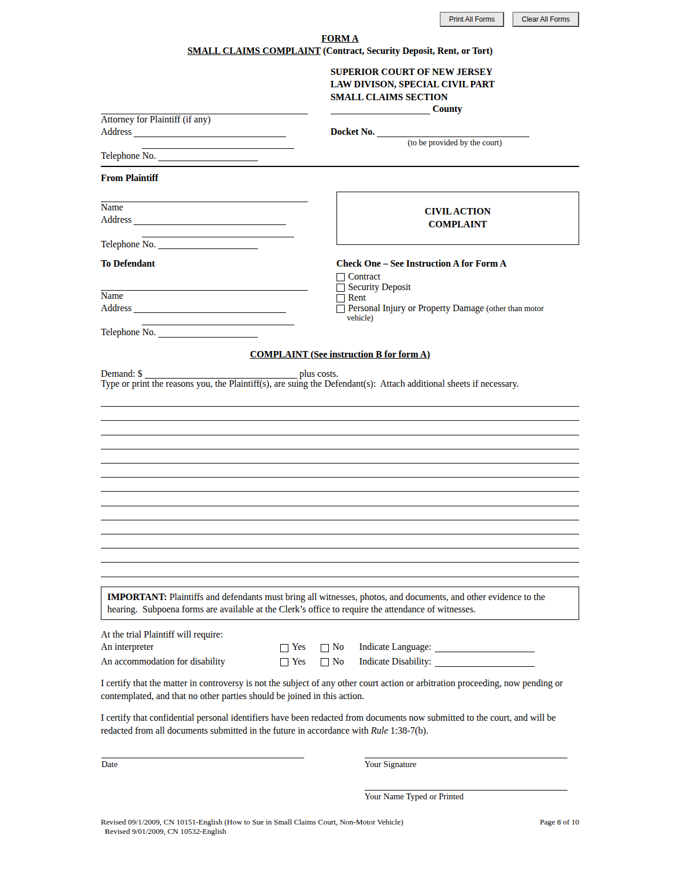Print All Forms Clear All Forms
FORM A
SMALL CLAIMS COMPLAINT (Contract, Security Deposit, Rent, or Tort)
| | SUPERIOR COURT OF NEW JERSEY LAW DIVISON, SPECIAL CIVIL PART SMALL CLAIMS SECTION |
| Attorney for Plaintiff (if any) | County |
| Address | Docket No. |
| | (to be provided by the court) |
| Telephone No. | |
From Plaintiff
| Name Address Telephone No. | CIVIL ACTION COMPLAINT |
| To Defendant Name Address Telephone No. | Check One – See Instruction A for Form A Contract Security Deposit Rent Personal Injury or Property Damage (other than motor vehicle) |
COMPLAINT (See instruction B for form A)
Demand: $ plus costs.
Type or print the reasons you, the Plaintiff(s), are suing the Defendant(s): Attach additional sheets if necessary.
IMPORTANT: Plaintiffs and defendants must bring all witnesses, photos, and documents, and other evidence to the hearing. Subpoena forms are available at the Clerk’s office to require the attendance of witnesses.
At the trial Plaintiff will require:
| An interpreter | Yes | No | Indicate Language: | |
| An accommodation for disability | Yes | No | Indicate Disability: | |
I certify that the matter in controversy is not the subject of any other court action or arbitration proceeding, now pending or contemplated, and that no other parties should be joined in this action.
I certify that confidential personal identifiers have been redacted from documents now submitted to the court, and will be redacted from all documents submitted in the future in accordance with Rule 1:38-7(b).
| Date | | Your Signature |
| | Your Name Typed or Printed |
Page 8 of 10
Revised 09/1/2009, CN 10151-English (How to Sue in Small Claims Court, Non-Motor Vehicle)
Revised 9/01/2009, CN 10532-English